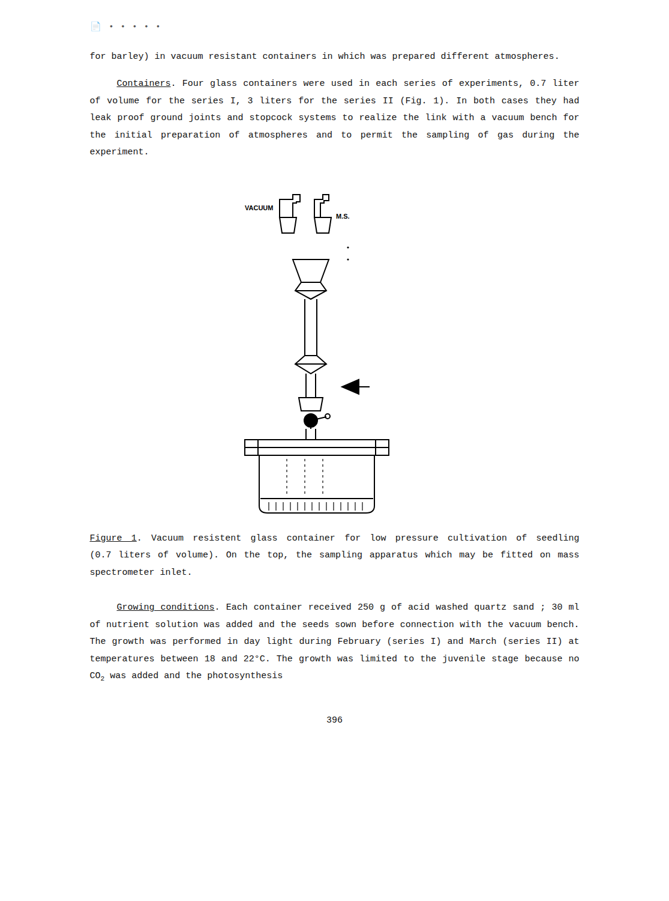📄 • • • • •
for barley) in vacuum resistant containers in which was prepared different atmospheres.
Containers. Four glass containers were used in each series of experiments, 0.7 liter of volume for the series I, 3 liters for the series II (Fig. 1). In both cases they had leak proof ground joints and stopcock systems to realize the link with a vacuum bench for the initial preparation of atmospheres and to permit the sampling of gas during the experiment.
VACUUM M.S.
Figure 1. Vacuum resistent glass container for low pressure cultivation of seedling (0.7 liters of volume). On the top, the sampling apparatus which may be fitted on mass spectrometer inlet.
Growing conditions. Each container received 250 g of acid washed quartz sand ; 30 ml of nutrient solution was added and the seeds sown before connection with the vacuum bench. The growth was performed in day light during February (series I) and March (series II) at temperatures between 18 and 22°C. The growth was limited to the juvenile stage because no CO2 was added and the photosynthesis
396